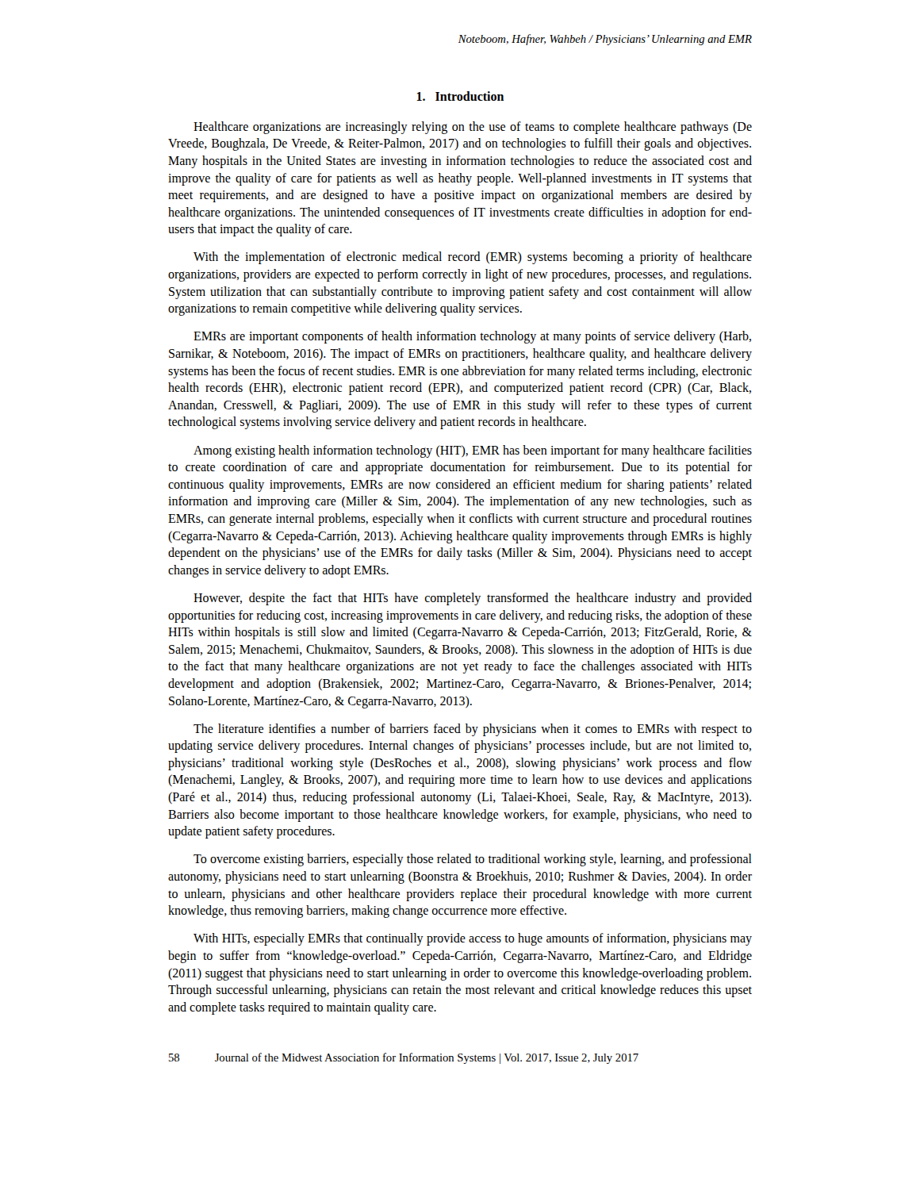Noteboom, Hafner, Wahbeh / Physicians’ Unlearning and EMR
1. Introduction
Healthcare organizations are increasingly relying on the use of teams to complete healthcare pathways (De Vreede, Boughzala, De Vreede, & Reiter-Palmon, 2017) and on technologies to fulfill their goals and objectives. Many hospitals in the United States are investing in information technologies to reduce the associated cost and improve the quality of care for patients as well as heathy people. Well-planned investments in IT systems that meet requirements, and are designed to have a positive impact on organizational members are desired by healthcare organizations. The unintended consequences of IT investments create difficulties in adoption for end-users that impact the quality of care.
With the implementation of electronic medical record (EMR) systems becoming a priority of healthcare organizations, providers are expected to perform correctly in light of new procedures, processes, and regulations. System utilization that can substantially contribute to improving patient safety and cost containment will allow organizations to remain competitive while delivering quality services.
EMRs are important components of health information technology at many points of service delivery (Harb, Sarnikar, & Noteboom, 2016). The impact of EMRs on practitioners, healthcare quality, and healthcare delivery systems has been the focus of recent studies. EMR is one abbreviation for many related terms including, electronic health records (EHR), electronic patient record (EPR), and computerized patient record (CPR) (Car, Black, Anandan, Cresswell, & Pagliari, 2009). The use of EMR in this study will refer to these types of current technological systems involving service delivery and patient records in healthcare.
Among existing health information technology (HIT), EMR has been important for many healthcare facilities to create coordination of care and appropriate documentation for reimbursement. Due to its potential for continuous quality improvements, EMRs are now considered an efficient medium for sharing patients’ related information and improving care (Miller & Sim, 2004). The implementation of any new technologies, such as EMRs, can generate internal problems, especially when it conflicts with current structure and procedural routines (Cegarra-Navarro & Cepeda-Carrión, 2013). Achieving healthcare quality improvements through EMRs is highly dependent on the physicians’ use of the EMRs for daily tasks (Miller & Sim, 2004). Physicians need to accept changes in service delivery to adopt EMRs.
However, despite the fact that HITs have completely transformed the healthcare industry and provided opportunities for reducing cost, increasing improvements in care delivery, and reducing risks, the adoption of these HITs within hospitals is still slow and limited (Cegarra-Navarro & Cepeda-Carrión, 2013; FitzGerald, Rorie, & Salem, 2015; Menachemi, Chukmaitov, Saunders, & Brooks, 2008). This slowness in the adoption of HITs is due to the fact that many healthcare organizations are not yet ready to face the challenges associated with HITs development and adoption (Brakensiek, 2002; Martinez-Caro, Cegarra-Navarro, & Briones-Penalver, 2014; Solano-Lorente, Martínez-Caro, & Cegarra-Navarro, 2013).
The literature identifies a number of barriers faced by physicians when it comes to EMRs with respect to updating service delivery procedures. Internal changes of physicians’ processes include, but are not limited to, physicians’ traditional working style (DesRoches et al., 2008), slowing physicians’ work process and flow (Menachemi, Langley, & Brooks, 2007), and requiring more time to learn how to use devices and applications (Paré et al., 2014) thus, reducing professional autonomy (Li, Talaei-Khoei, Seale, Ray, & MacIntyre, 2013). Barriers also become important to those healthcare knowledge workers, for example, physicians, who need to update patient safety procedures.
To overcome existing barriers, especially those related to traditional working style, learning, and professional autonomy, physicians need to start unlearning (Boonstra & Broekhuis, 2010; Rushmer & Davies, 2004). In order to unlearn, physicians and other healthcare providers replace their procedural knowledge with more current knowledge, thus removing barriers, making change occurrence more effective.
With HITs, especially EMRs that continually provide access to huge amounts of information, physicians may begin to suffer from “knowledge-overload.” Cepeda-Carrión, Cegarra-Navarro, Martínez-Caro, and Eldridge (2011) suggest that physicians need to start unlearning in order to overcome this knowledge-overloading problem. Through successful unlearning, physicians can retain the most relevant and critical knowledge reduces this upset and complete tasks required to maintain quality care.
58 Journal of the Midwest Association for Information Systems | Vol. 2017, Issue 2, July 2017